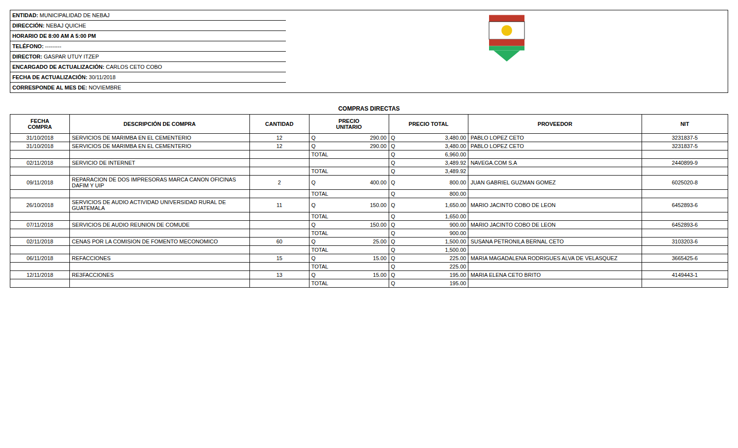| ENTIDAD: MUNICIPALIDAD DE NEBAJ |
| DIRECCIÓN: NEBAJ QUICHE |
| HORARIO DE 8:00 AM A 5:00 PM |
| TELÉFONO: --------- |
| DIRECTOR: GASPAR UTUY ITZEP |
| ENCARGADO DE ACTUALIZACIÓN: CARLOS CETO COBO |
| FECHA DE ACTUALIZACIÓN: 30/11/2018 |
| CORRESPONDE AL MES DE: NOVIEMBRE |
COMPRAS DIRECTAS
| FECHA COMPRA | DESCRIPCIÓN DE COMPRA | CANTIDAD | PRECIO UNITARIO | PRECIO TOTAL | PROVEEDOR | NIT |
| --- | --- | --- | --- | --- | --- | --- |
| 31/10/2018 | SERVICIOS DE MARIMBA EN EL CEMENTERIO | 12 | Q 290.00 | Q 3,480.00 | PABLO LOPEZ CETO | 3231837-5 |
| 31/10/2018 | SERVICIOS DE MARIMBA EN EL CEMENTERIO | 12 | Q 290.00 | Q 3,480.00 | PABLO LOPEZ CETO | 3231837-5 |
| | | | TOTAL | Q 6,960.00 | | |
| 02/11/2018 | SERVICIO DE INTERNET | | | Q 3,489.92 | NAVEGA.COM S.A | 2440899-9 |
| | | | TOTAL | Q 3,489.92 | | |
| 09/11/2018 | REPARACION DE DOS IMPRESORAS MARCA CANON OFICINAS DAFIM Y UIP | 2 | Q 400.00 | Q 800.00 | JUAN GABRIEL GUZMAN GOMEZ | 6025020-8 |
| | | | TOTAL | Q 800.00 | | |
| 26/10/2018 | SERVICIOS DE AUDIO ACTIVIDAD UNIVERSIDAD RURAL DE GUATEMALA | 11 | Q 150.00 | Q 1,650.00 | MARIO JACINTO COBO DE LEON | 6452893-6 |
| | | | TOTAL | Q 1,650.00 | | |
| 07/11/2018 | SERVICIOS DE AUDIO REUNION DE COMUDE | | Q 150.00 | Q 900.00 | MARIO JACINTO COBO DE LEON | 6452893-6 |
| | | | TOTAL | Q 900.00 | | |
| 02/11/2018 | CENAS POR LA COMISION DE FOMENTO MECONOMICO | 60 | Q 25.00 | Q 1,500.00 | SUSANA PETRONILA BERNAL CETO | 3103203-6 |
| | | | TOTAL | Q 1,500.00 | | |
| 06/11/2018 | REFACCIONES | 15 | Q 15.00 | Q 225.00 | MARIA MAGADALENA RODRIGUES ALVA DE VELASQUEZ | 3665425-6 |
| | | | TOTAL | Q 225.00 | | |
| 12/11/2018 | RE3FACCIONES | 13 | Q 15.00 | Q 195.00 | MARIA ELENA CETO BRITO | 4149443-1 |
| | | | TOTAL | Q 195.00 | | |